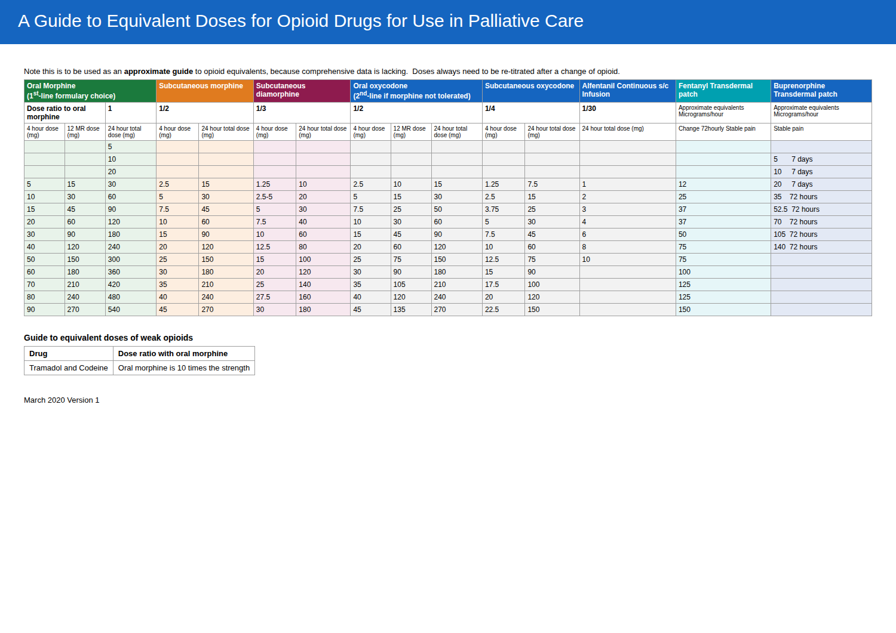A Guide to Equivalent Doses for Opioid Drugs for Use in Palliative Care
Note this is to be used as an approximate guide to opioid equivalents, because comprehensive data is lacking. Doses always need to be re-titrated after a change of opioid.
| Oral Morphine (1 st -line formulary choice) | Subcutaneous morphine | Subcutaneous diamorphine | Oral oxycodone (2 nd -line if morphine not tolerated) | Subcutaneous oxycodone | Alfentanil Continuous s/c Infusion | Fentanyl Transdermal patch | Buprenorphine Transdermal patch |
| --- | --- | --- | --- | --- | --- | --- | --- |
| Dose ratio to oral morphine | 1 | 1/2 | 1/3 | 1/2 | 1/4 | 1/30 | Approximate equivalents Micrograms/hour | Approximate equivalents Micrograms/hour |
| 4 hour dose (mg) | 12 MR dose (mg) | 24 hour total dose (mg) | 4 hour dose (mg) | 24 hour total dose (mg) | 4 hour dose (mg) | 24 hour total dose (mg) | 4 hour dose (mg) | 12 MR dose (mg) | 24 hour total dose (mg) | 4 hour dose (mg) | 24 hour total dose (mg) | 24 hour total dose (mg) | Change 72hourly Stable pain | Stable pain |
| | | 5 | | | | | | | | | | | | |
| | | 10 | | | | | | | | | | | | 5 7 days |
| | | 20 | | | | | | | | | | | | 10 7 days |
| 5 | 15 | 30 | 2.5 | 15 | 1.25 | 10 | 2.5 | 10 | 15 | 1.25 | 7.5 | 1 | 12 | 20 7 days |
| 10 | 30 | 60 | 5 | 30 | 2.5-5 | 20 | 5 | 15 | 30 | 2.5 | 15 | 2 | 25 | 35 72 hours |
| 15 | 45 | 90 | 7.5 | 45 | 5 | 30 | 7.5 | 25 | 50 | 3.75 | 25 | 3 | 37 | 52.5 72 hours |
| 20 | 60 | 120 | 10 | 60 | 7.5 | 40 | 10 | 30 | 60 | 5 | 30 | 4 | 37 | 70 72 hours |
| 30 | 90 | 180 | 15 | 90 | 10 | 60 | 15 | 45 | 90 | 7.5 | 45 | 6 | 50 | 105 72 hours |
| 40 | 120 | 240 | 20 | 120 | 12.5 | 80 | 20 | 60 | 120 | 10 | 60 | 8 | 75 | 140 72 hours |
| 50 | 150 | 300 | 25 | 150 | 15 | 100 | 25 | 75 | 150 | 12.5 | 75 | 10 | 75 | |
| 60 | 180 | 360 | 30 | 180 | 20 | 120 | 30 | 90 | 180 | 15 | 90 | | 100 | |
| 70 | 210 | 420 | 35 | 210 | 25 | 140 | 35 | 105 | 210 | 17.5 | 100 | | 125 | |
| 80 | 240 | 480 | 40 | 240 | 27.5 | 160 | 40 | 120 | 240 | 20 | 120 | | 125 | |
| 90 | 270 | 540 | 45 | 270 | 30 | 180 | 45 | 135 | 270 | 22.5 | 150 | | 150 | |
Guide to equivalent doses of weak opioids
| Drug | Dose ratio with oral morphine |
| --- | --- |
| Tramadol and Codeine | Oral morphine is 10 times the strength |
March 2020 Version 1